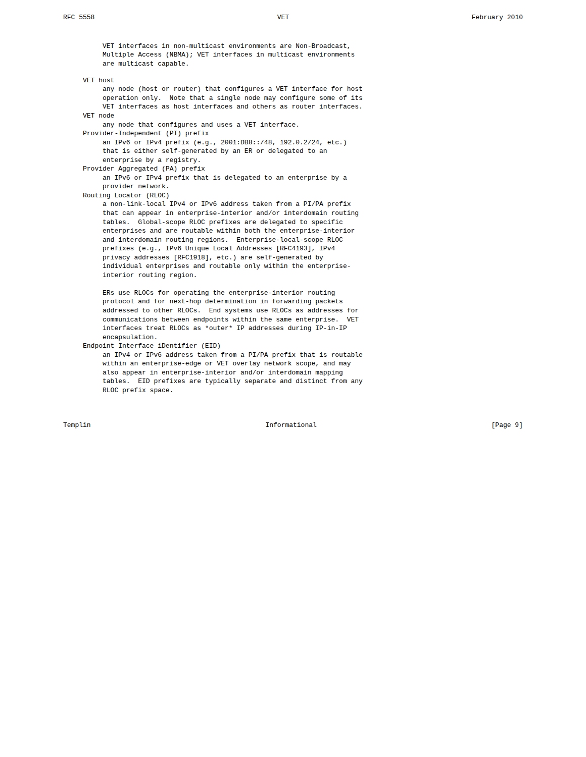RFC 5558 VET February 2010
VET interfaces in non-multicast environments are Non-Broadcast,
Multiple Access (NBMA); VET interfaces in multicast environments
are multicast capable.
VET host
any node (host or router) that configures a VET interface for host
operation only.  Note that a single node may configure some of its
VET interfaces as host interfaces and others as router interfaces.
VET node
any node that configures and uses a VET interface.
Provider-Independent (PI) prefix
an IPv6 or IPv4 prefix (e.g., 2001:DB8::/48, 192.0.2/24, etc.)
that is either self-generated by an ER or delegated to an
enterprise by a registry.
Provider Aggregated (PA) prefix
an IPv6 or IPv4 prefix that is delegated to an enterprise by a
provider network.
Routing Locator (RLOC)
a non-link-local IPv4 or IPv6 address taken from a PI/PA prefix
that can appear in enterprise-interior and/or interdomain routing
tables.  Global-scope RLOC prefixes are delegated to specific
enterprises and are routable within both the enterprise-interior
and interdomain routing regions.  Enterprise-local-scope RLOC
prefixes (e.g., IPv6 Unique Local Addresses [RFC4193], IPv4
privacy addresses [RFC1918], etc.) are self-generated by
individual enterprises and routable only within the enterprise-
interior routing region.
ERs use RLOCs for operating the enterprise-interior routing
protocol and for next-hop determination in forwarding packets
addressed to other RLOCs.  End systems use RLOCs as addresses for
communications between endpoints within the same enterprise.  VET
interfaces treat RLOCs as *outer* IP addresses during IP-in-IP
encapsulation.
Endpoint Interface iDentifier (EID)
an IPv4 or IPv6 address taken from a PI/PA prefix that is routable
within an enterprise-edge or VET overlay network scope, and may
also appear in enterprise-interior and/or interdomain mapping
tables.  EID prefixes are typically separate and distinct from any
RLOC prefix space.
Templin Informational [Page 9]